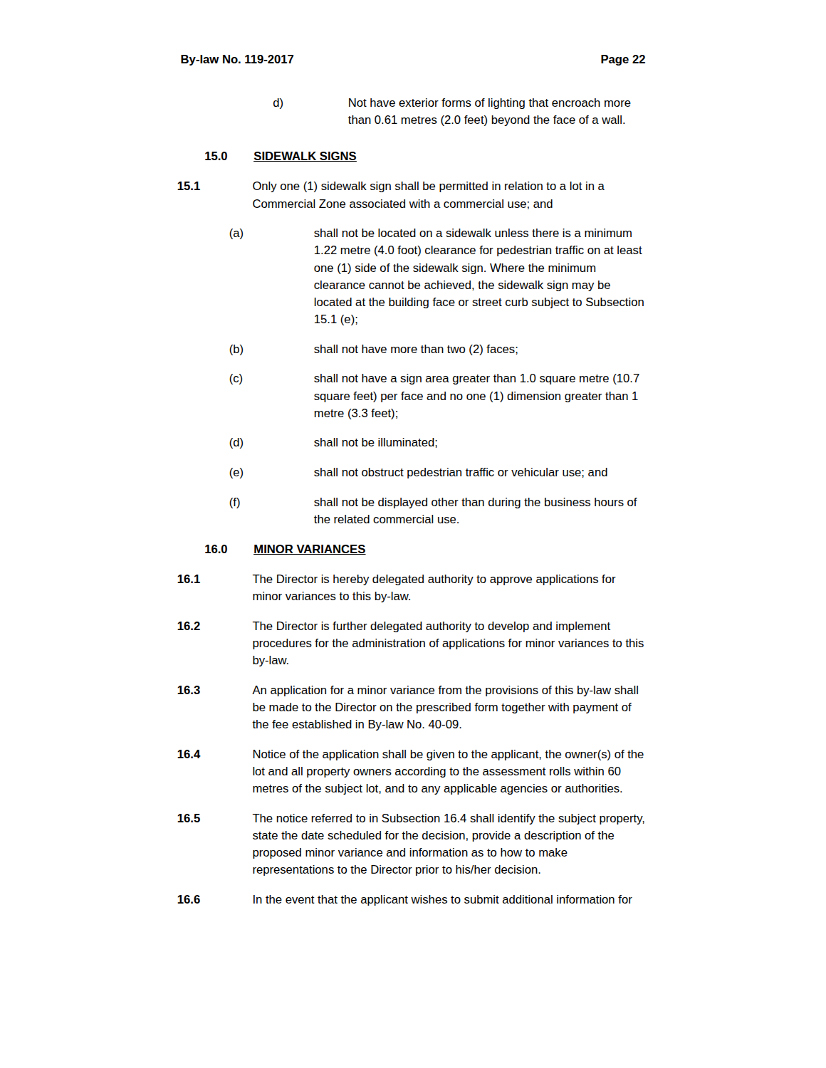By-law No. 119-2017
Page 22
d) Not have exterior forms of lighting that encroach more than 0.61 metres (2.0 feet) beyond the face of a wall.
15.0 SIDEWALK SIGNS
15.1 Only one (1) sidewalk sign shall be permitted in relation to a lot in a Commercial Zone associated with a commercial use; and
(a) shall not be located on a sidewalk unless there is a minimum 1.22 metre (4.0 foot) clearance for pedestrian traffic on at least one (1) side of the sidewalk sign. Where the minimum clearance cannot be achieved, the sidewalk sign may be located at the building face or street curb subject to Subsection 15.1 (e);
(b) shall not have more than two (2) faces;
(c) shall not have a sign area greater than 1.0 square metre (10.7 square feet) per face and no one (1) dimension greater than 1 metre (3.3 feet);
(d) shall not be illuminated;
(e) shall not obstruct pedestrian traffic or vehicular use; and
(f) shall not be displayed other than during the business hours of the related commercial use.
16.0 MINOR VARIANCES
16.1 The Director is hereby delegated authority to approve applications for minor variances to this by-law.
16.2 The Director is further delegated authority to develop and implement procedures for the administration of applications for minor variances to this by-law.
16.3 An application for a minor variance from the provisions of this by-law shall be made to the Director on the prescribed form together with payment of the fee established in By-law No. 40-09.
16.4 Notice of the application shall be given to the applicant, the owner(s) of the lot and all property owners according to the assessment rolls within 60 metres of the subject lot, and to any applicable agencies or authorities.
16.5 The notice referred to in Subsection 16.4 shall identify the subject property, state the date scheduled for the decision, provide a description of the proposed minor variance and information as to how to make representations to the Director prior to his/her decision.
16.6 In the event that the applicant wishes to submit additional information for